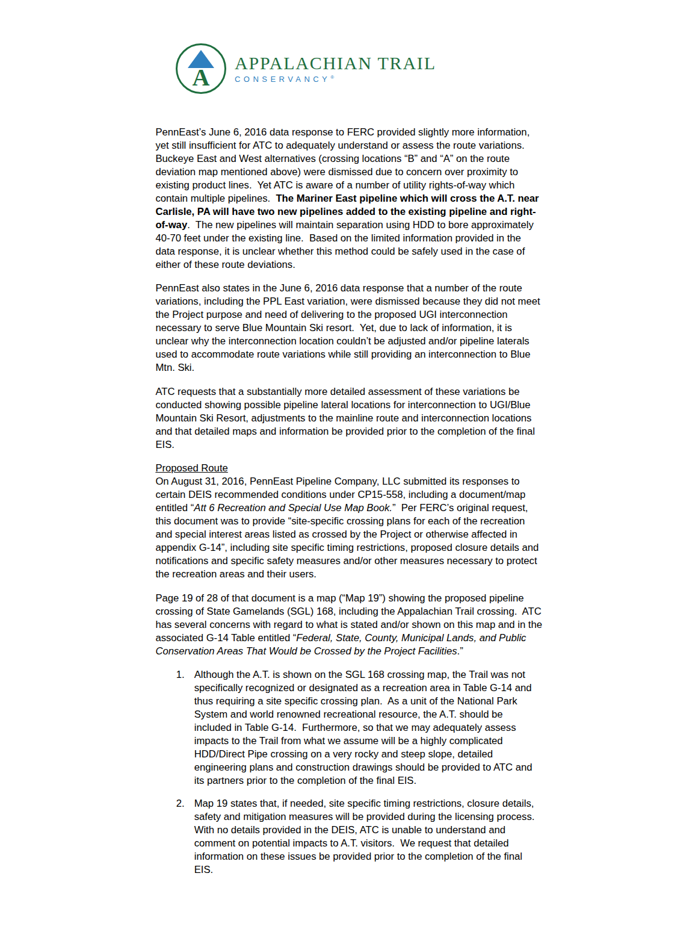APPALACHIAN TRAIL
CONSERVANCY®
PennEast’s June 6, 2016 data response to FERC provided slightly more information, yet still insufficient for ATC to adequately understand or assess the route variations. Buckeye East and West alternatives (crossing locations “B” and “A” on the route deviation map mentioned above) were dismissed due to concern over proximity to existing product lines. Yet ATC is aware of a number of utility rights-of-way which contain multiple pipelines. The Mariner East pipeline which will cross the A.T. near Carlisle, PA will have two new pipelines added to the existing pipeline and right-of-way. The new pipelines will maintain separation using HDD to bore approximately 40-70 feet under the existing line. Based on the limited information provided in the data response, it is unclear whether this method could be safely used in the case of either of these route deviations.
PennEast also states in the June 6, 2016 data response that a number of the route variations, including the PPL East variation, were dismissed because they did not meet the Project purpose and need of delivering to the proposed UGI interconnection necessary to serve Blue Mountain Ski resort. Yet, due to lack of information, it is unclear why the interconnection location couldn’t be adjusted and/or pipeline laterals used to accommodate route variations while still providing an interconnection to Blue Mtn. Ski.
ATC requests that a substantially more detailed assessment of these variations be conducted showing possible pipeline lateral locations for interconnection to UGI/Blue Mountain Ski Resort, adjustments to the mainline route and interconnection locations and that detailed maps and information be provided prior to the completion of the final EIS.
Proposed Route
On August 31, 2016, PennEast Pipeline Company, LLC submitted its responses to certain DEIS recommended conditions under CP15-558, including a document/map entitled “Att 6 Recreation and Special Use Map Book.” Per FERC’s original request, this document was to provide “site-specific crossing plans for each of the recreation and special interest areas listed as crossed by the Project or otherwise affected in appendix G-14”, including site specific timing restrictions, proposed closure details and notifications and specific safety measures and/or other measures necessary to protect the recreation areas and their users.
Page 19 of 28 of that document is a map (“Map 19”) showing the proposed pipeline crossing of State Gamelands (SGL) 168, including the Appalachian Trail crossing. ATC has several concerns with regard to what is stated and/or shown on this map and in the associated G-14 Table entitled “Federal, State, County, Municipal Lands, and Public Conservation Areas That Would be Crossed by the Project Facilities.”
Although the A.T. is shown on the SGL 168 crossing map, the Trail was not specifically recognized or designated as a recreation area in Table G-14 and thus requiring a site specific crossing plan. As a unit of the National Park System and world renowned recreational resource, the A.T. should be included in Table G-14. Furthermore, so that we may adequately assess impacts to the Trail from what we assume will be a highly complicated HDD/Direct Pipe crossing on a very rocky and steep slope, detailed engineering plans and construction drawings should be provided to ATC and its partners prior to the completion of the final EIS.
Map 19 states that, if needed, site specific timing restrictions, closure details, safety and mitigation measures will be provided during the licensing process. With no details provided in the DEIS, ATC is unable to understand and comment on potential impacts to A.T. visitors. We request that detailed information on these issues be provided prior to the completion of the final EIS.